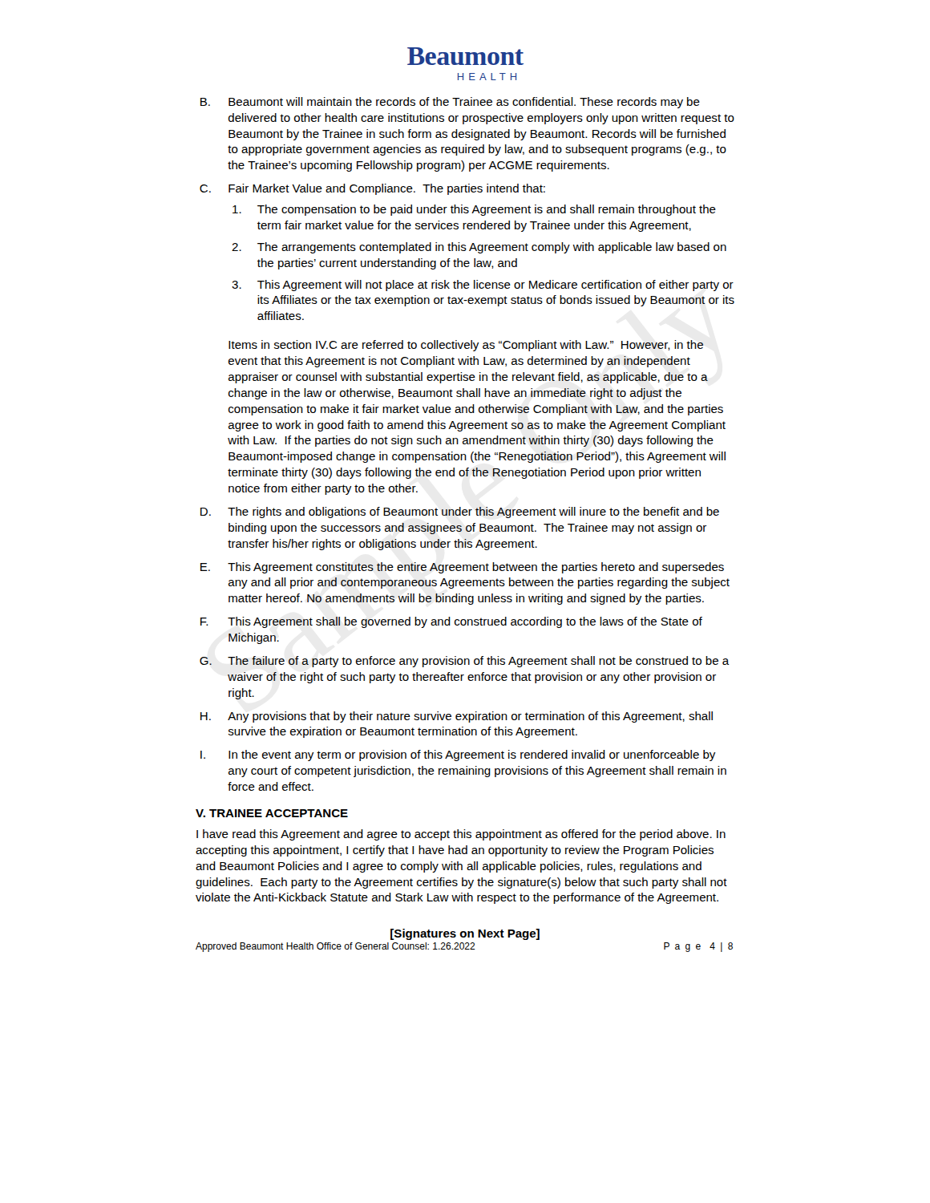Sample Only
Beaumont
HEALTH
B. Beaumont will maintain the records of the Trainee as confidential. These records may be delivered to other health care institutions or prospective employers only upon written request to Beaumont by the Trainee in such form as designated by Beaumont. Records will be furnished to appropriate government agencies as required by law, and to subsequent programs (e.g., to the Trainee’s upcoming Fellowship program) per ACGME requirements.
C. Fair Market Value and Compliance. The parties intend that:
1. The compensation to be paid under this Agreement is and shall remain throughout the term fair market value for the services rendered by Trainee under this Agreement,
2. The arrangements contemplated in this Agreement comply with applicable law based on the parties’ current understanding of the law, and
3. This Agreement will not place at risk the license or Medicare certification of either party or its Affiliates or the tax exemption or tax-exempt status of bonds issued by Beaumont or its affiliates.
Items in section IV.C are referred to collectively as “Compliant with Law.” However, in the event that this Agreement is not Compliant with Law, as determined by an independent appraiser or counsel with substantial expertise in the relevant field, as applicable, due to a change in the law or otherwise, Beaumont shall have an immediate right to adjust the compensation to make it fair market value and otherwise Compliant with Law, and the parties agree to work in good faith to amend this Agreement so as to make the Agreement Compliant with Law. If the parties do not sign such an amendment within thirty (30) days following the Beaumont-imposed change in compensation (the “Renegotiation Period”), this Agreement will terminate thirty (30) days following the end of the Renegotiation Period upon prior written notice from either party to the other.
D. The rights and obligations of Beaumont under this Agreement will inure to the benefit and be binding upon the successors and assignees of Beaumont. The Trainee may not assign or transfer his/her rights or obligations under this Agreement.
E. This Agreement constitutes the entire Agreement between the parties hereto and supersedes any and all prior and contemporaneous Agreements between the parties regarding the subject matter hereof. No amendments will be binding unless in writing and signed by the parties.
F. This Agreement shall be governed by and construed according to the laws of the State of Michigan.
G. The failure of a party to enforce any provision of this Agreement shall not be construed to be a waiver of the right of such party to thereafter enforce that provision or any other provision or right.
H. Any provisions that by their nature survive expiration or termination of this Agreement, shall survive the expiration or Beaumont termination of this Agreement.
I. In the event any term or provision of this Agreement is rendered invalid or unenforceable by any court of competent jurisdiction, the remaining provisions of this Agreement shall remain in force and effect.
V. TRAINEE ACCEPTANCE
I have read this Agreement and agree to accept this appointment as offered for the period above. In accepting this appointment, I certify that I have had an opportunity to review the Program Policies and Beaumont Policies and I agree to comply with all applicable policies, rules, regulations and guidelines. Each party to the Agreement certifies by the signature(s) below that such party shall not violate the Anti-Kickback Statute and Stark Law with respect to the performance of the Agreement.
[Signatures on Next Page]
Approved Beaumont Health Office of General Counsel: 1.26.2022
P a g e 4 | 8